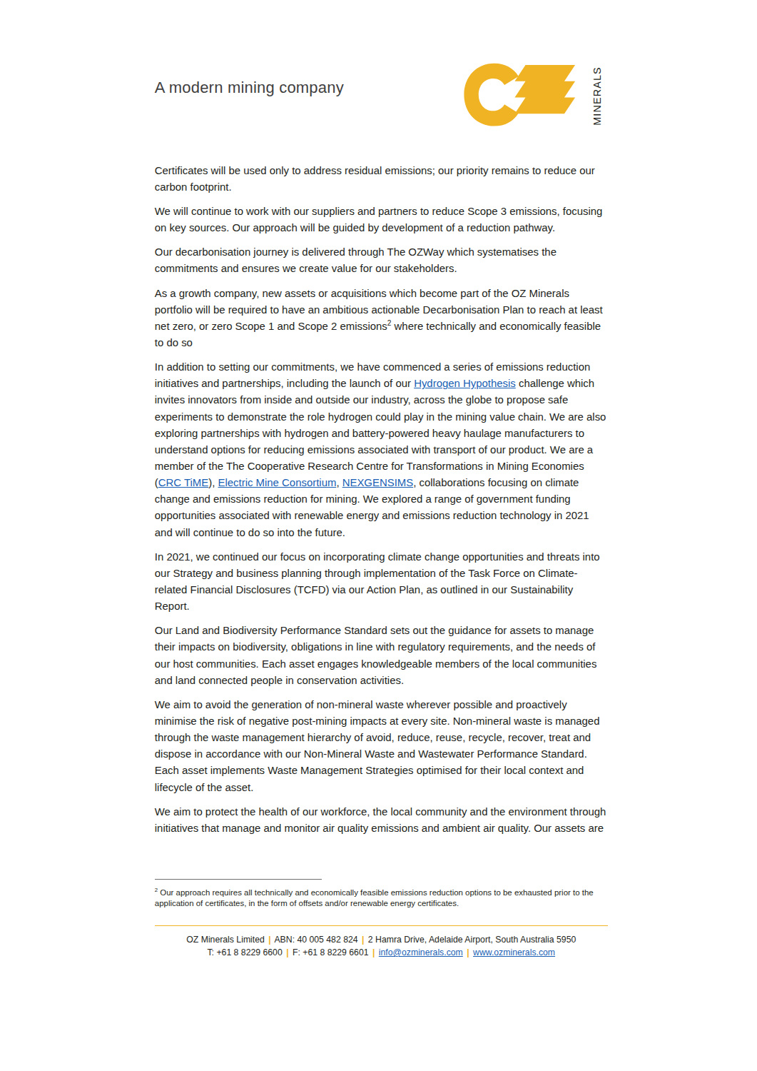A modern mining company
MINERALS
Certificates will be used only to address residual emissions; our priority remains to reduce our carbon footprint.
We will continue to work with our suppliers and partners to reduce Scope 3 emissions, focusing on key sources. Our approach will be guided by development of a reduction pathway.
Our decarbonisation journey is delivered through The OZWay which systematises the commitments and ensures we create value for our stakeholders.
As a growth company, new assets or acquisitions which become part of the OZ Minerals portfolio will be required to have an ambitious actionable Decarbonisation Plan to reach at least net zero, or zero Scope 1 and Scope 2 emissions2 where technically and economically feasible to do so
In addition to setting our commitments, we have commenced a series of emissions reduction initiatives and partnerships, including the launch of our Hydrogen Hypothesis challenge which invites innovators from inside and outside our industry, across the globe to propose safe experiments to demonstrate the role hydrogen could play in the mining value chain. We are also exploring partnerships with hydrogen and battery-powered heavy haulage manufacturers to understand options for reducing emissions associated with transport of our product. We are a member of the The Cooperative Research Centre for Transformations in Mining Economies (CRC TiME), Electric Mine Consortium, NEXGENSIMS, collaborations focusing on climate change and emissions reduction for mining. We explored a range of government funding opportunities associated with renewable energy and emissions reduction technology in 2021 and will continue to do so into the future.
In 2021, we continued our focus on incorporating climate change opportunities and threats into our Strategy and business planning through implementation of the Task Force on Climate-related Financial Disclosures (TCFD) via our Action Plan, as outlined in our Sustainability Report.
Our Land and Biodiversity Performance Standard sets out the guidance for assets to manage their impacts on biodiversity, obligations in line with regulatory requirements, and the needs of our host communities. Each asset engages knowledgeable members of the local communities and land connected people in conservation activities.
We aim to avoid the generation of non-mineral waste wherever possible and proactively minimise the risk of negative post-mining impacts at every site. Non-mineral waste is managed through the waste management hierarchy of avoid, reduce, reuse, recycle, recover, treat and dispose in accordance with our Non-Mineral Waste and Wastewater Performance Standard. Each asset implements Waste Management Strategies optimised for their local context and lifecycle of the asset.
We aim to protect the health of our workforce, the local community and the environment through initiatives that manage and monitor air quality emissions and ambient air quality. Our assets are
2 Our approach requires all technically and economically feasible emissions reduction options to be exhausted prior to the application of certificates, in the form of offsets and/or renewable energy certificates.
OZ Minerals Limited | ABN: 40 005 482 824 | 2 Hamra Drive, Adelaide Airport, South Australia 5950
T: +61 8 8229 6600 | F: +61 8 8229 6601 | info@ozminerals.com | www.ozminerals.com